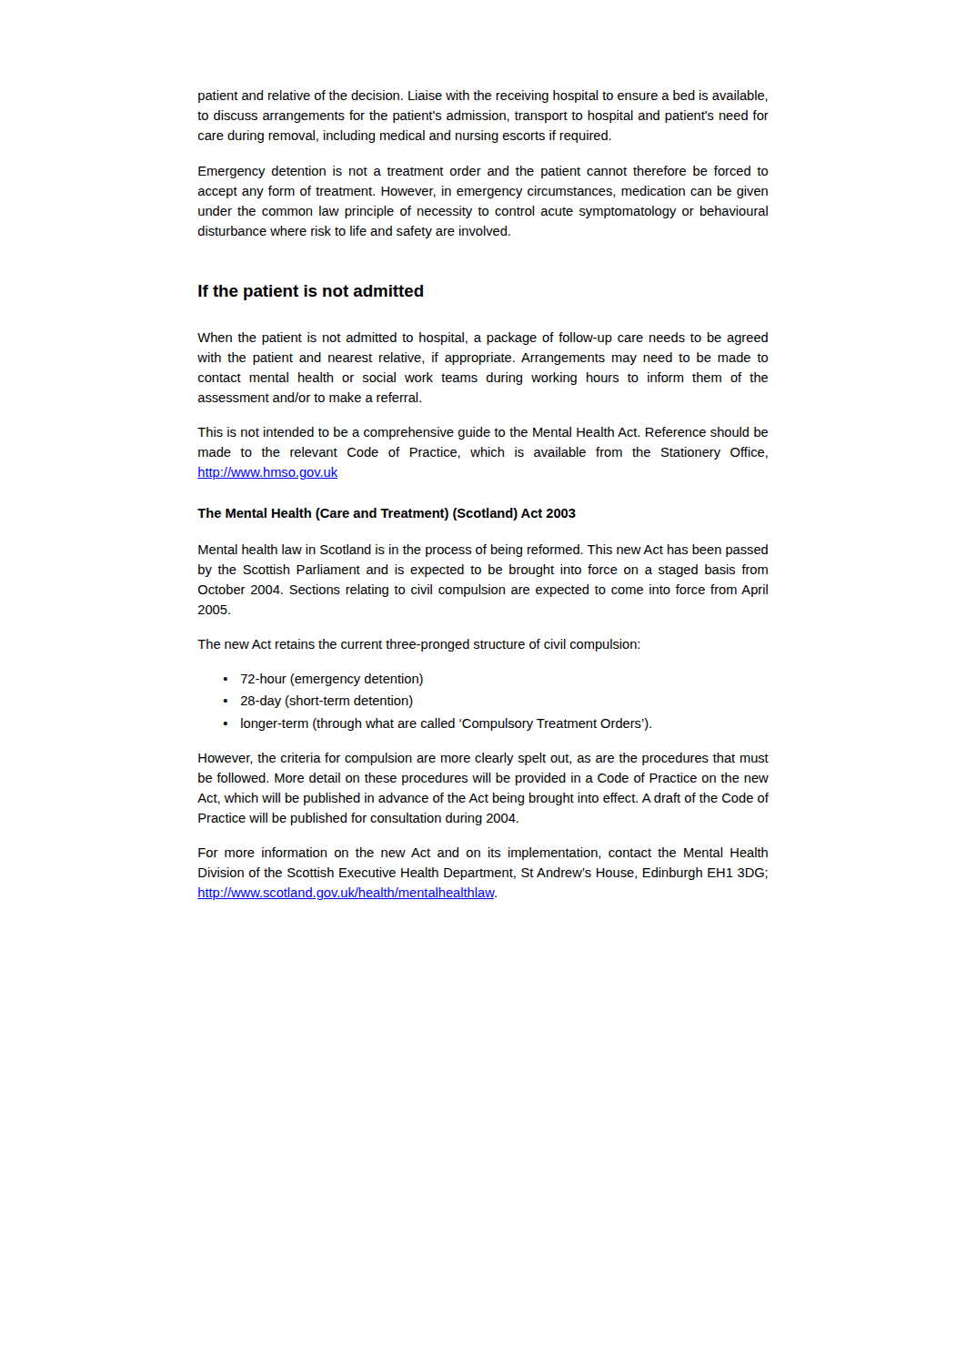patient and relative of the decision. Liaise with the receiving hospital to ensure a bed is available, to discuss arrangements for the patient's admission, transport to hospital and patient's need for care during removal, including medical and nursing escorts if required.
Emergency detention is not a treatment order and the patient cannot therefore be forced to accept any form of treatment. However, in emergency circumstances, medication can be given under the common law principle of necessity to control acute symptomatology or behavioural disturbance where risk to life and safety are involved.
If the patient is not admitted
When the patient is not admitted to hospital, a package of follow-up care needs to be agreed with the patient and nearest relative, if appropriate. Arrangements may need to be made to contact mental health or social work teams during working hours to inform them of the assessment and/or to make a referral.
This is not intended to be a comprehensive guide to the Mental Health Act. Reference should be made to the relevant Code of Practice, which is available from the Stationery Office, http://www.hmso.gov.uk
The Mental Health (Care and Treatment) (Scotland) Act 2003
Mental health law in Scotland is in the process of being reformed. This new Act has been passed by the Scottish Parliament and is expected to be brought into force on a staged basis from October 2004. Sections relating to civil compulsion are expected to come into force from April 2005.
The new Act retains the current three-pronged structure of civil compulsion:
72-hour (emergency detention)
28-day (short-term detention)
longer-term (through what are called ‘Compulsory Treatment Orders’).
However, the criteria for compulsion are more clearly spelt out, as are the procedures that must be followed. More detail on these procedures will be provided in a Code of Practice on the new Act, which will be published in advance of the Act being brought into effect. A draft of the Code of Practice will be published for consultation during 2004.
For more information on the new Act and on its implementation, contact the Mental Health Division of the Scottish Executive Health Department, St Andrew’s House, Edinburgh EH1 3DG; http://www.scotland.gov.uk/health/mentalhealthlaw.